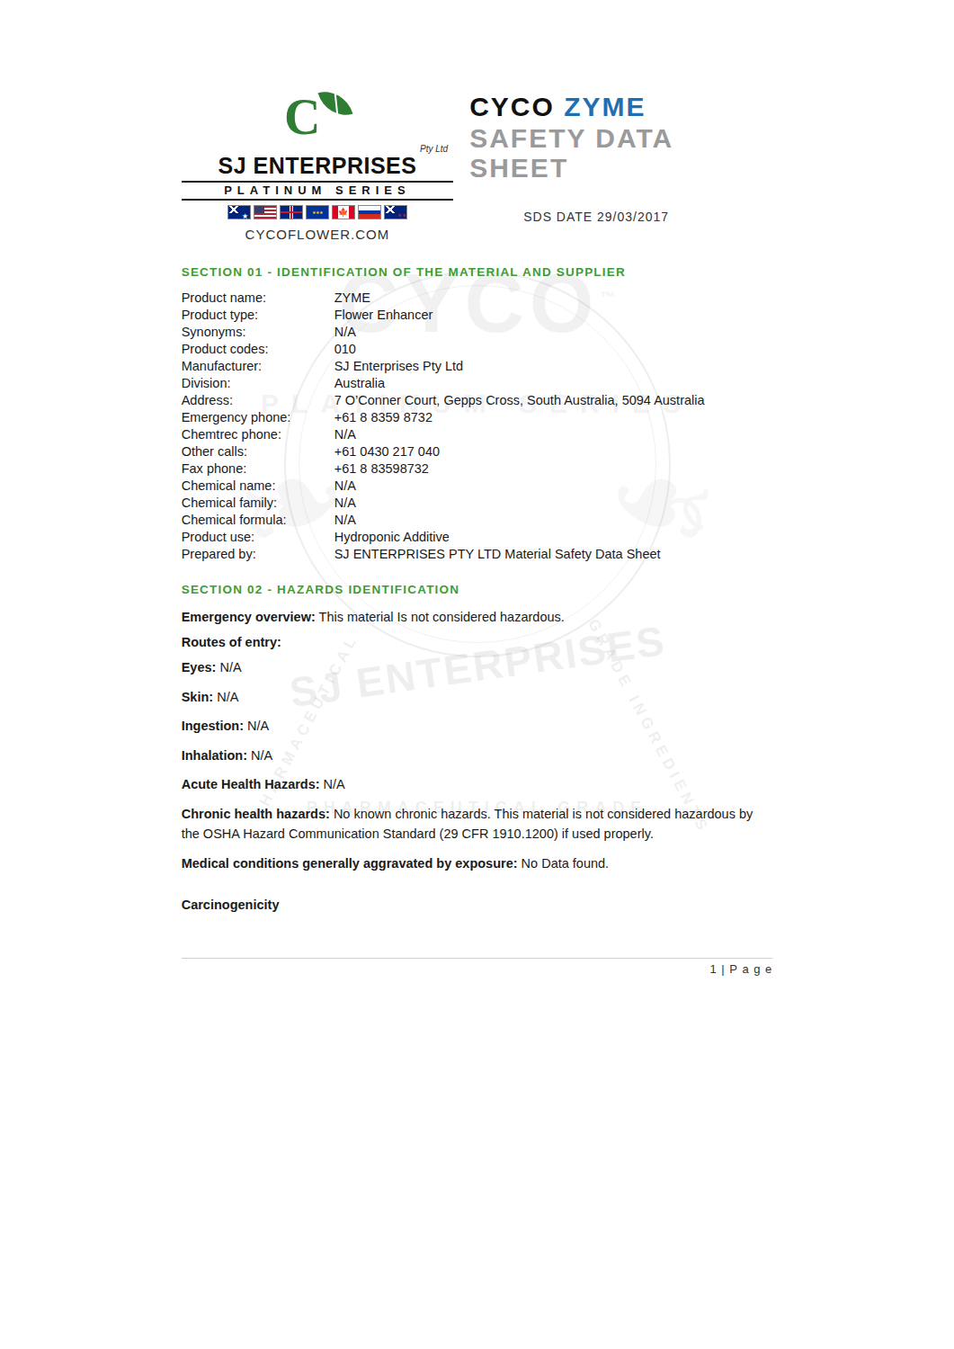❧
❧
CYCO™
PLATINUM SERIES
SJ ENTERPRISES
PHARMACEUTICAL
GRADE INGREDIENTS
PHARMACEUTICAL GRADE
C
Pty Ltd
SJ ENTERPRISES
PLATINUM SERIES
CYCOFLOWER.COM
CYCO ZYME
SAFETY DATA SHEET
SDS DATE 29/03/2017
SECTION 01 - IDENTIFICATION OF THE MATERIAL AND SUPPLIER
| Product name: | ZYME |
| Product type: | Flower Enhancer |
| Synonyms: | N/A |
| Product codes: | 010 |
| Manufacturer: | SJ Enterprises Pty Ltd |
| Division: | Australia |
| Address: | 7 O’Conner Court, Gepps Cross, South Australia, 5094 Australia |
| Emergency phone: | +61 8 8359 8732 |
| Chemtrec phone: | N/A |
| Other calls: | +61 0430 217 040 |
| Fax phone: | +61 8 83598732 |
| Chemical name: | N/A |
| Chemical family: | N/A |
| Chemical formula: | N/A |
| Product use: | Hydroponic Additive |
| Prepared by: | SJ ENTERPRISES PTY LTD Material Safety Data Sheet |
SECTION 02 - HAZARDS IDENTIFICATION
Emergency overview: This material Is not considered hazardous.
Routes of entry:
Eyes: N/A
Skin: N/A
Ingestion: N/A
Inhalation: N/A
Acute Health Hazards: N/A
Chronic health hazards: No known chronic hazards. This material is not considered hazardous by the OSHA Hazard Communication Standard (29 CFR 1910.1200) if used properly.
Medical conditions generally aggravated by exposure: No Data found.
Carcinogenicity
1 | P a g e